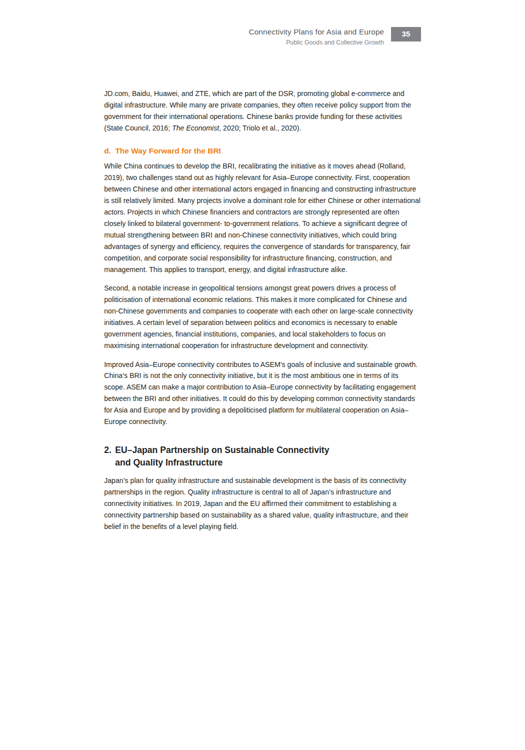Connectivity Plans for Asia and Europe
Public Goods and Collective Growth
35
JD.com, Baidu, Huawei, and ZTE, which are part of the DSR, promoting global e-commerce and digital infrastructure. While many are private companies, they often receive policy support from the government for their international operations. Chinese banks provide funding for these activities (State Council, 2016; The Economist, 2020; Triolo et al., 2020).
d. The Way Forward for the BRI
While China continues to develop the BRI, recalibrating the initiative as it moves ahead (Rolland, 2019), two challenges stand out as highly relevant for Asia–Europe connectivity. First, cooperation between Chinese and other international actors engaged in financing and constructing infrastructure is still relatively limited. Many projects involve a dominant role for either Chinese or other international actors. Projects in which Chinese financiers and contractors are strongly represented are often closely linked to bilateral government- to-government relations. To achieve a significant degree of mutual strengthening between BRI and non-Chinese connectivity initiatives, which could bring advantages of synergy and efficiency, requires the convergence of standards for transparency, fair competition, and corporate social responsibility for infrastructure financing, construction, and management. This applies to transport, energy, and digital infrastructure alike.
Second, a notable increase in geopolitical tensions amongst great powers drives a process of politicisation of international economic relations. This makes it more complicated for Chinese and non-Chinese governments and companies to cooperate with each other on large-scale connectivity initiatives. A certain level of separation between politics and economics is necessary to enable government agencies, financial institutions, companies, and local stakeholders to focus on maximising international cooperation for infrastructure development and connectivity.
Improved Asia–Europe connectivity contributes to ASEM’s goals of inclusive and sustainable growth. China’s BRI is not the only connectivity initiative, but it is the most ambitious one in terms of its scope. ASEM can make a major contribution to Asia–Europe connectivity by facilitating engagement between the BRI and other initiatives. It could do this by developing common connectivity standards for Asia and Europe and by providing a depoliticised platform for multilateral cooperation on Asia–Europe connectivity.
2. EU–Japan Partnership on Sustainable Connectivity
and Quality Infrastructure
Japan’s plan for quality infrastructure and sustainable development is the basis of its connectivity partnerships in the region. Quality infrastructure is central to all of Japan’s infrastructure and connectivity initiatives. In 2019, Japan and the EU affirmed their commitment to establishing a connectivity partnership based on sustainability as a shared value, quality infrastructure, and their belief in the benefits of a level playing field.